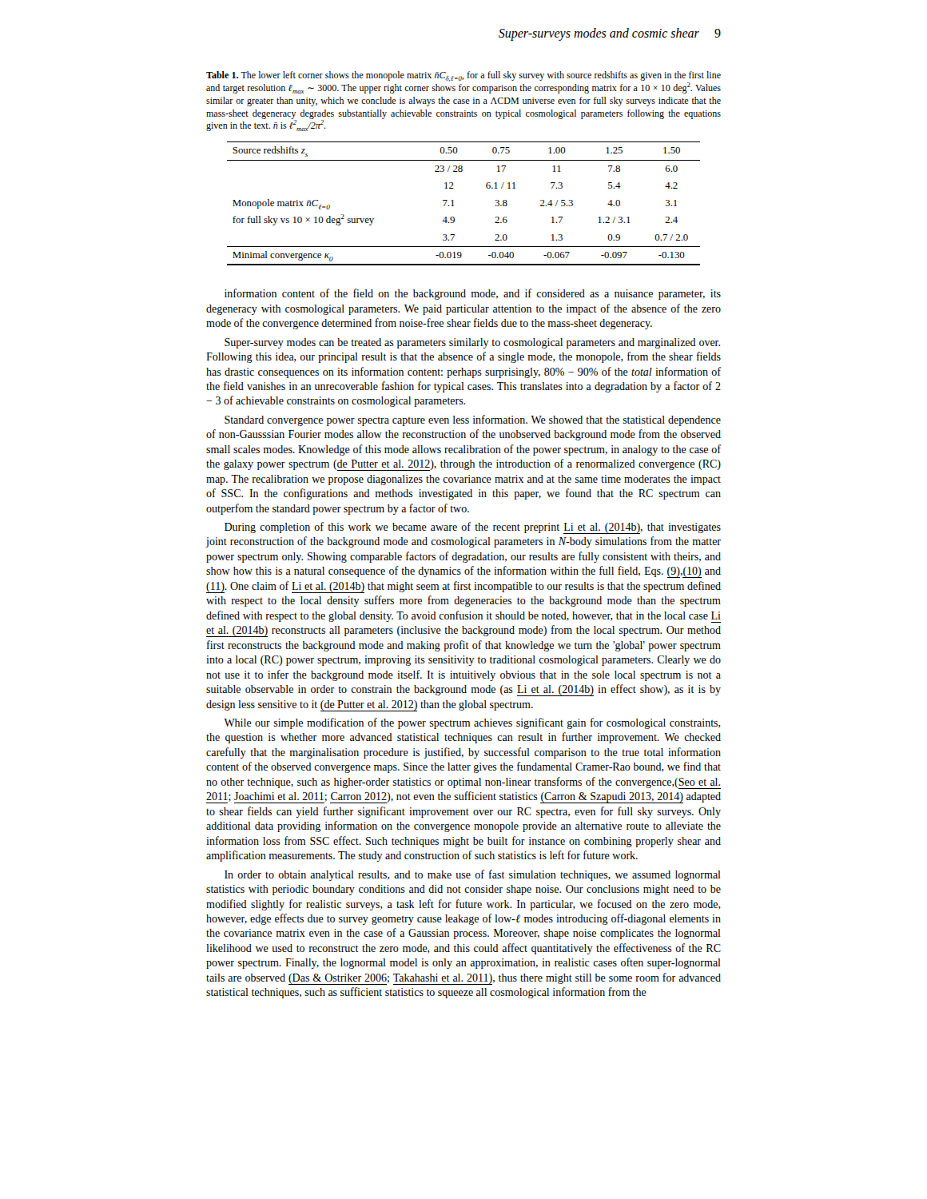Super-surveys modes and cosmic shear9
Table 1. The lower left corner shows the monopole matrix n̄Cδ,ℓ=0, for a full sky survey with source redshifts as given in the first line and target resolution ℓmax ∼ 3000. The upper right corner shows for comparison the corresponding matrix for a 10 × 10 deg2. Values similar or greater than unity, which we conclude is always the case in a ΛCDM universe even for full sky surveys indicate that the mass-sheet degeneracy degrades substantially achievable constraints on typical cosmological parameters following the equations given in the text. n̄ is ℓ2max/2π2.
| Source redshifts z s | 0.50 | 0.75 | 1.00 | 1.25 | 1.50 |
| | 23 / 28 | 17 | 11 | 7.8 | 6.0 |
| | 12 | 6.1 / 11 | 7.3 | 5.4 | 4.2 |
| Monopole matrix n̄C ℓ=0 | 7.1 | 3.8 | 2.4 / 5.3 | 4.0 | 3.1 |
| for full sky vs 10 × 10 deg 2 survey | 4.9 | 2.6 | 1.7 | 1.2 / 3.1 | 2.4 |
| | 3.7 | 2.0 | 1.3 | 0.9 | 0.7 / 2.0 |
| Minimal convergence κ 0 | -0.019 | -0.040 | -0.067 | -0.097 | -0.130 |
information content of the field on the background mode, and if considered as a nuisance parameter, its degeneracy with cosmological parameters. We paid particular attention to the impact of the absence of the zero mode of the convergence determined from noise-free shear fields due to the mass-sheet degeneracy.
Super-survey modes can be treated as parameters similarly to cosmological parameters and marginalized over. Following this idea, our principal result is that the absence of a single mode, the monopole, from the shear fields has drastic consequences on its information content: perhaps surprisingly, 80% − 90% of the total information of the field vanishes in an unrecoverable fashion for typical cases. This translates into a degradation by a factor of 2 − 3 of achievable constraints on cosmological parameters.
Standard convergence power spectra capture even less information. We showed that the statistical dependence of non-Gausssian Fourier modes allow the reconstruction of the unobserved background mode from the observed small scales modes. Knowledge of this mode allows recalibration of the power spectrum, in analogy to the case of the galaxy power spectrum (de Putter et al. 2012), through the introduction of a renormalized convergence (RC) map. The recalibration we propose diagonalizes the covariance matrix and at the same time moderates the impact of SSC. In the configurations and methods investigated in this paper, we found that the RC spectrum can outperfom the standard power spectrum by a factor of two.
During completion of this work we became aware of the recent preprint Li et al. (2014b), that investigates joint reconstruction of the background mode and cosmological parameters in N-body simulations from the matter power spectrum only. Showing comparable factors of degradation, our results are fully consistent with theirs, and show how this is a natural consequence of the dynamics of the information within the full field, Eqs. (9),(10) and (11). One claim of Li et al. (2014b) that might seem at first incompatible to our results is that the spectrum defined with respect to the local density suffers more from degeneracies to the background mode than the spectrum defined with respect to the global density. To avoid confusion it should be noted, however, that in the local case Li et al. (2014b) reconstructs all parameters (inclusive the background mode) from the local spectrum. Our method first reconstructs the background mode and making profit of that knowledge we turn the 'global' power spectrum into a local (RC) power spectrum, improving its sensitivity to traditional cosmological parameters. Clearly we do not use it to infer the background mode itself. It is intuitively obvious that in the sole local spectrum is not a suitable observable in order to constrain the background mode (as Li et al. (2014b) in effect show), as it is by design less sensitive to it (de Putter et al. 2012) than the global spectrum.
While our simple modification of the power spectrum achieves significant gain for cosmological constraints, the question is whether more advanced statistical techniques can result in further improvement. We checked carefully that the marginalisation procedure is justified, by successful comparison to the true total information content of the observed convergence maps. Since the latter gives the fundamental Cramer-Rao bound, we find that no other technique, such as higher-order statistics or optimal non-linear transforms of the convergence,(Seo et al. 2011; Joachimi et al. 2011; Carron 2012), not even the sufficient statistics (Carron & Szapudi 2013, 2014) adapted to shear fields can yield further significant improvement over our RC spectra, even for full sky surveys. Only additional data providing information on the convergence monopole provide an alternative route to alleviate the information loss from SSC effect. Such techniques might be built for instance on combining properly shear and amplification measurements. The study and construction of such statistics is left for future work.
In order to obtain analytical results, and to make use of fast simulation techniques, we assumed lognormal statistics with periodic boundary conditions and did not consider shape noise. Our conclusions might need to be modified slightly for realistic surveys, a task left for future work. In particular, we focused on the zero mode, however, edge effects due to survey geometry cause leakage of low-ℓ modes introducing off-diagonal elements in the covariance matrix even in the case of a Gaussian process. Moreover, shape noise complicates the lognormal likelihood we used to reconstruct the zero mode, and this could affect quantitatively the effectiveness of the RC power spectrum. Finally, the lognormal model is only an approximation, in realistic cases often super-lognormal tails are observed (Das & Ostriker 2006; Takahashi et al. 2011), thus there might still be some room for advanced statistical techniques, such as sufficient statistics to squeeze all cosmological information from the